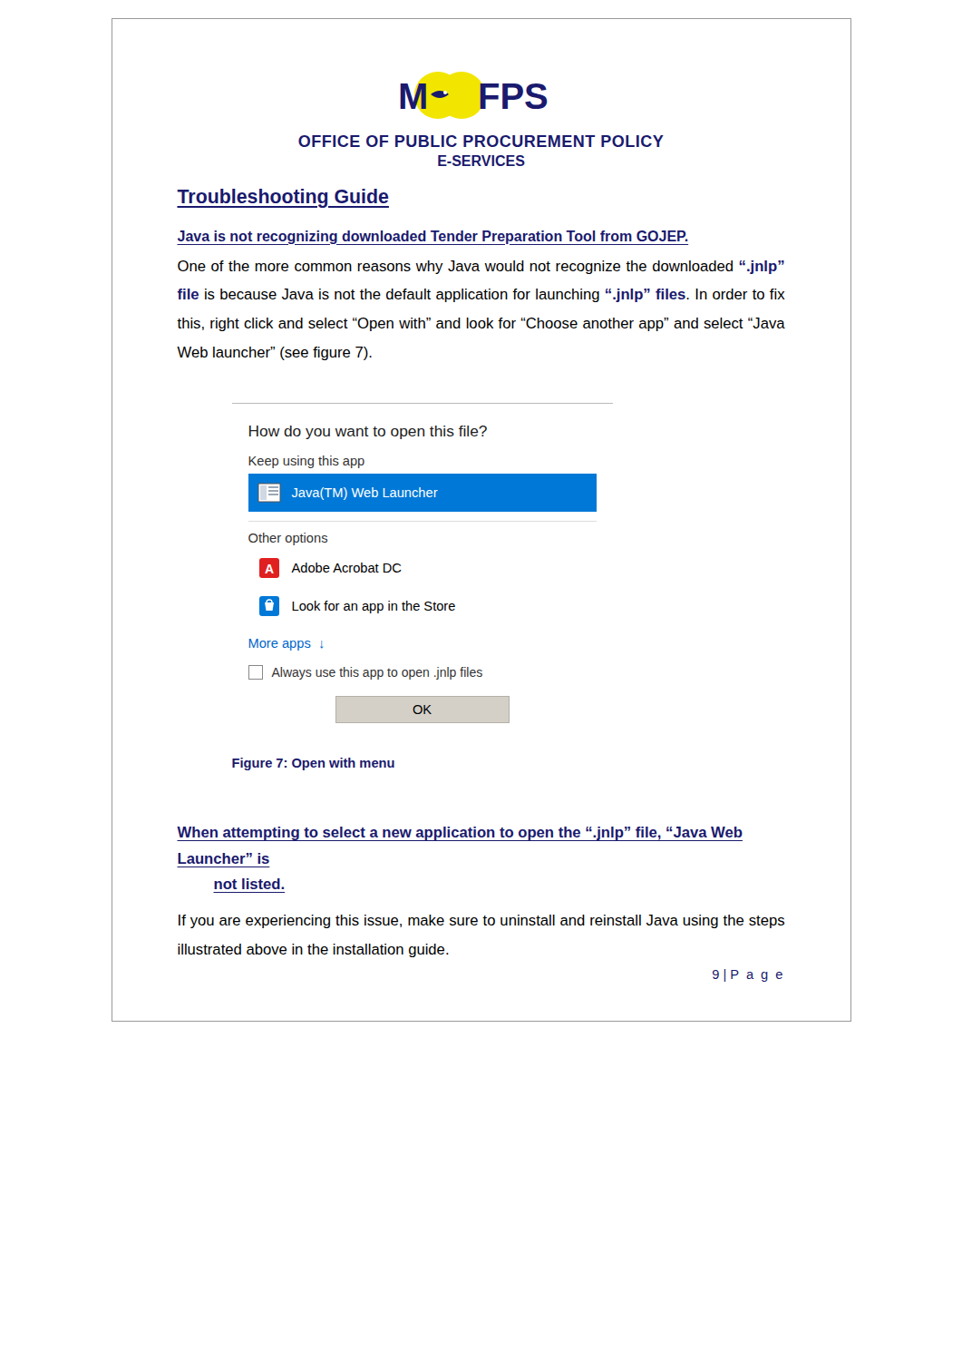M FPS
OFFICE OF PUBLIC PROCUREMENT POLICY
E-SERVICES
Troubleshooting Guide
Java is not recognizing downloaded Tender Preparation Tool from GOJEP.
One of the more common reasons why Java would not recognize the downloaded “.jnlp” file is because Java is not the default application for launching “.jnlp” files. In order to fix this, right click and select “Open with” and look for “Choose another app” and select “Java Web launcher” (see figure 7).
How do you want to open this file?
Keep using this app
Java(TM) Web Launcher
Other options
A Adobe Acrobat DC
Look for an app in the Store
More apps ↓
Always use this app to open .jnlp files
OK
Figure 7: Open with menu
When attempting to select a new application to open the “.jnlp” file, “Java Web Launcher” is not listed.
If you are experiencing this issue, make sure to uninstall and reinstall Java using the steps illustrated above in the installation guide.
9 | P a g e